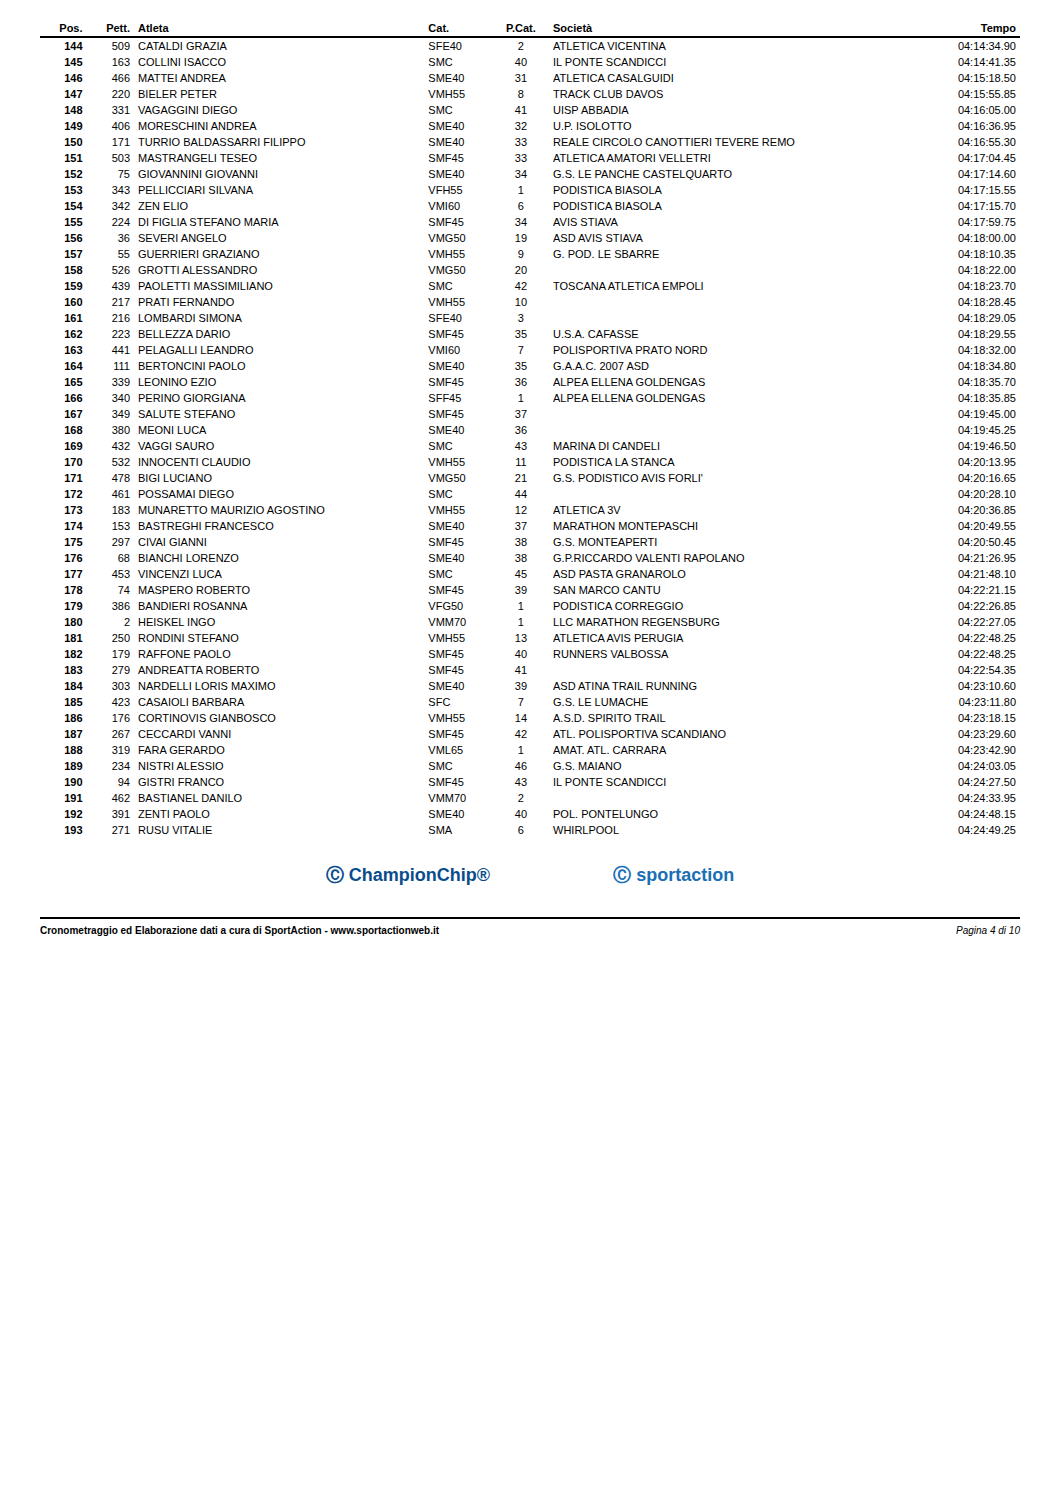| Pos. | Pett. | Atleta | Cat. | P.Cat. | Società | Tempo |
| --- | --- | --- | --- | --- | --- | --- |
| 144 | 509 | CATALDI GRAZIA | SFE40 | 2 | ATLETICA VICENTINA | 04:14:34.90 |
| 145 | 163 | COLLINI ISACCO | SMC | 40 | IL PONTE SCANDICCI | 04:14:41.35 |
| 146 | 466 | MATTEI ANDREA | SME40 | 31 | ATLETICA CASALGUIDI | 04:15:18.50 |
| 147 | 220 | BIELER PETER | VMH55 | 8 | TRACK CLUB DAVOS | 04:15:55.85 |
| 148 | 331 | VAGAGGINI DIEGO | SMC | 41 | UISP ABBADIA | 04:16:05.00 |
| 149 | 406 | MORESCHINI ANDREA | SME40 | 32 | U.P. ISOLOTTO | 04:16:36.95 |
| 150 | 171 | TURRIO BALDASSARRI FILIPPO | SME40 | 33 | REALE CIRCOLO CANOTTIERI TEVERE REMO | 04:16:55.30 |
| 151 | 503 | MASTRANGELI TESEO | SMF45 | 33 | ATLETICA AMATORI VELLETRI | 04:17:04.45 |
| 152 | 75 | GIOVANNINI GIOVANNI | SME40 | 34 | G.S. LE PANCHE CASTELQUARTO | 04:17:14.60 |
| 153 | 343 | PELLICCIARI SILVANA | VFH55 | 1 | PODISTICA BIASOLA | 04:17:15.55 |
| 154 | 342 | ZEN ELIO | VMI60 | 6 | PODISTICA BIASOLA | 04:17:15.70 |
| 155 | 224 | DI FIGLIA STEFANO MARIA | SMF45 | 34 | AVIS STIAVA | 04:17:59.75 |
| 156 | 36 | SEVERI ANGELO | VMG50 | 19 | ASD AVIS STIAVA | 04:18:00.00 |
| 157 | 55 | GUERRIERI GRAZIANO | VMH55 | 9 | G. POD. LE SBARRE | 04:18:10.35 |
| 158 | 526 | GROTTI ALESSANDRO | VMG50 | 20 | | 04:18:22.00 |
| 159 | 439 | PAOLETTI MASSIMILIANO | SMC | 42 | TOSCANA ATLETICA EMPOLI | 04:18:23.70 |
| 160 | 217 | PRATI FERNANDO | VMH55 | 10 | | 04:18:28.45 |
| 161 | 216 | LOMBARDI SIMONA | SFE40 | 3 | | 04:18:29.05 |
| 162 | 223 | BELLEZZA DARIO | SMF45 | 35 | U.S.A. CAFASSE | 04:18:29.55 |
| 163 | 441 | PELAGALLI LEANDRO | VMI60 | 7 | POLISPORTIVA PRATO NORD | 04:18:32.00 |
| 164 | 111 | BERTONCINI PAOLO | SME40 | 35 | G.A.A.C. 2007 ASD | 04:18:34.80 |
| 165 | 339 | LEONINO EZIO | SMF45 | 36 | ALPEA ELLENA GOLDENGAS | 04:18:35.70 |
| 166 | 340 | PERINO GIORGIANA | SFF45 | 1 | ALPEA ELLENA GOLDENGAS | 04:18:35.85 |
| 167 | 349 | SALUTE STEFANO | SMF45 | 37 | | 04:19:45.00 |
| 168 | 380 | MEONI LUCA | SME40 | 36 | | 04:19:45.25 |
| 169 | 432 | VAGGI SAURO | SMC | 43 | MARINA DI CANDELI | 04:19:46.50 |
| 170 | 532 | INNOCENTI CLAUDIO | VMH55 | 11 | PODISTICA LA STANCA | 04:20:13.95 |
| 171 | 478 | BIGI LUCIANO | VMG50 | 21 | G.S. PODISTICO AVIS FORLI' | 04:20:16.65 |
| 172 | 461 | POSSAMAI DIEGO | SMC | 44 | | 04:20:28.10 |
| 173 | 183 | MUNARETTO MAURIZIO AGOSTINO | VMH55 | 12 | ATLETICA 3V | 04:20:36.85 |
| 174 | 153 | BASTREGHI FRANCESCO | SME40 | 37 | MARATHON MONTEPASCHI | 04:20:49.55 |
| 175 | 297 | CIVAI GIANNI | SMF45 | 38 | G.S. MONTEAPERTI | 04:20:50.45 |
| 176 | 68 | BIANCHI LORENZO | SME40 | 38 | G.P.RICCARDO VALENTI RAPOLANO | 04:21:26.95 |
| 177 | 453 | VINCENZI LUCA | SMC | 45 | ASD PASTA GRANAROLO | 04:21:48.10 |
| 178 | 74 | MASPERO ROBERTO | SMF45 | 39 | SAN MARCO CANTU | 04:22:21.15 |
| 179 | 386 | BANDIERI ROSANNA | VFG50 | 1 | PODISTICA CORREGGIO | 04:22:26.85 |
| 180 | 2 | HEISKEL INGO | VMM70 | 1 | LLC MARATHON REGENSBURG | 04:22:27.05 |
| 181 | 250 | RONDINI STEFANO | VMH55 | 13 | ATLETICA AVIS PERUGIA | 04:22:48.25 |
| 182 | 179 | RAFFONE PAOLO | SMF45 | 40 | RUNNERS VALBOSSA | 04:22:48.25 |
| 183 | 279 | ANDREATTA ROBERTO | SMF45 | 41 | | 04:22:54.35 |
| 184 | 303 | NARDELLI LORIS MAXIMO | SME40 | 39 | ASD ATINA TRAIL RUNNING | 04:23:10.60 |
| 185 | 423 | CASAIOLI BARBARA | SFC | 7 | G.S. LE LUMACHE | 04:23:11.80 |
| 186 | 176 | CORTINOVIS GIANBOSCO | VMH55 | 14 | A.S.D. SPIRITO TRAIL | 04:23:18.15 |
| 187 | 267 | CECCARDI VANNI | SMF45 | 42 | ATL. POLISPORTIVA SCANDIANO | 04:23:29.60 |
| 188 | 319 | FARA GERARDO | VML65 | 1 | AMAT. ATL. CARRARA | 04:23:42.90 |
| 189 | 234 | NISTRI ALESSIO | SMC | 46 | G.S. MAIANO | 04:24:03.05 |
| 190 | 94 | GISTRI FRANCO | SMF45 | 43 | IL PONTE SCANDICCI | 04:24:27.50 |
| 191 | 462 | BASTIANEL DANILO | VMM70 | 2 | | 04:24:33.95 |
| 192 | 391 | ZENTI PAOLO | SME40 | 40 | POL. PONTELUNGO | 04:24:48.15 |
| 193 | 271 | RUSU VITALIE | SMA | 6 | WHIRLPOOL | 04:24:49.25 |
Ⓒ ChampionChip® Ⓒ sportaction
Pagina 4 di 10 Cronometraggio ed Elaborazione dati a cura di SportAction - www.sportactionweb.it